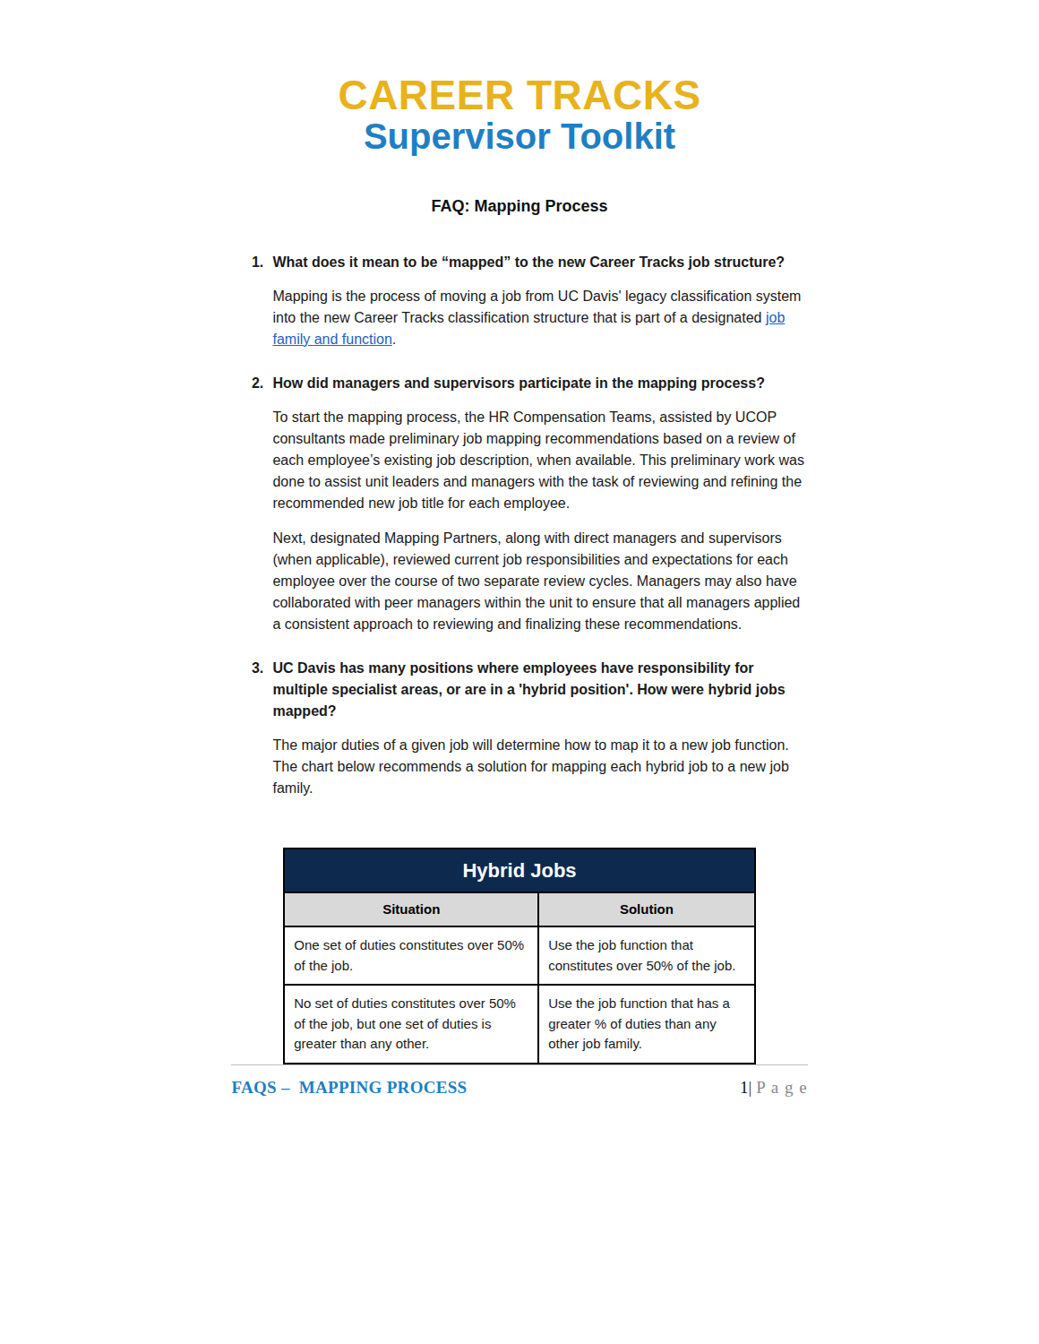CAREER TRACKS
Supervisor Toolkit
FAQ: Mapping Process
What does it mean to be “mapped” to the new Career Tracks job structure?
Mapping is the process of moving a job from UC Davis' legacy classification system into the new Career Tracks classification structure that is part of a designated job family and function.
How did managers and supervisors participate in the mapping process?
To start the mapping process, the HR Compensation Teams, assisted by UCOP consultants made preliminary job mapping recommendations based on a review of each employee’s existing job description, when available. This preliminary work was done to assist unit leaders and managers with the task of reviewing and refining the recommended new job title for each employee.
Next, designated Mapping Partners, along with direct managers and supervisors (when applicable), reviewed current job responsibilities and expectations for each employee over the course of two separate review cycles. Managers may also have collaborated with peer managers within the unit to ensure that all managers applied a consistent approach to reviewing and finalizing these recommendations.
UC Davis has many positions where employees have responsibility for multiple specialist areas, or are in a 'hybrid position'. How were hybrid jobs mapped?
The major duties of a given job will determine how to map it to a new job function. The chart below recommends a solution for mapping each hybrid job to a new job family.
Hybrid Jobs
| Situation | Solution |
| --- | --- |
| One set of duties constitutes over 50% of the job. | Use the job function that constitutes over 50% of the job. |
| No set of duties constitutes over 50% of the job, but one set of duties is greater than any other. | Use the job function that has a greater % of duties than any other job family. |
FAQS – MAPPING PROCESS
1| P a g e